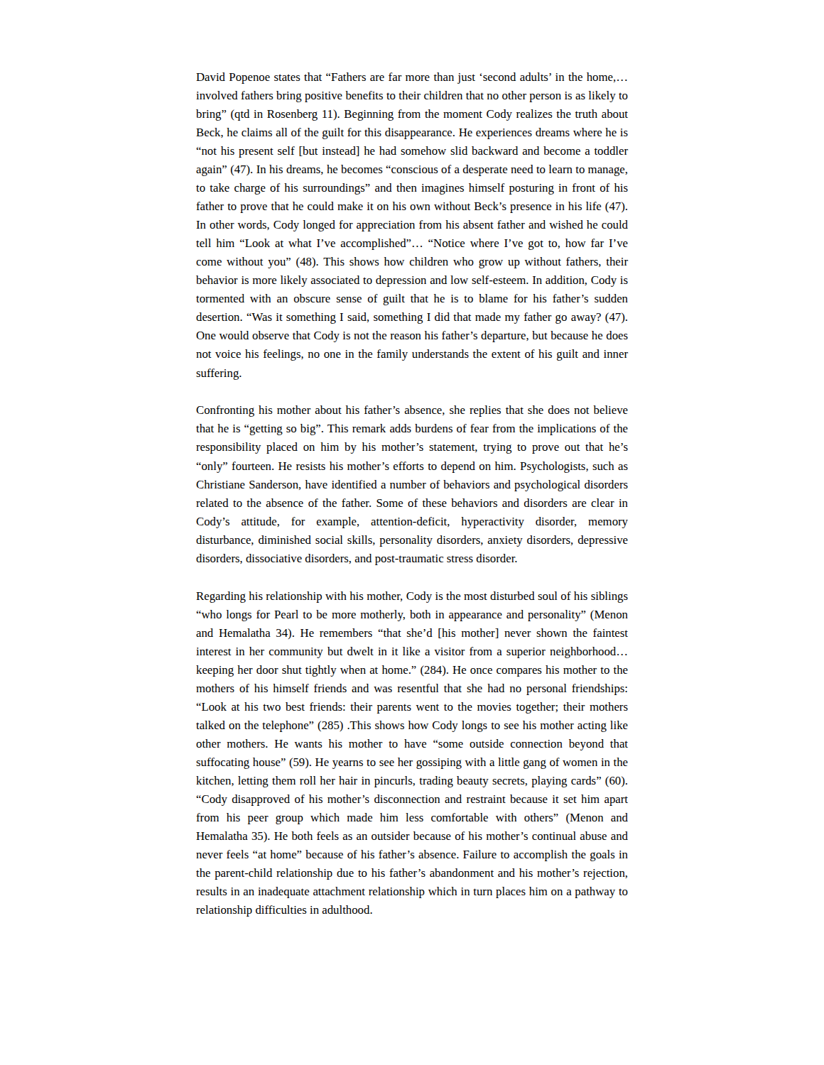David Popenoe states that “Fathers are far more than just ‘second adults’ in the home,… involved fathers bring positive benefits to their children that no other person is as likely to bring” (qtd in Rosenberg 11). Beginning from the moment Cody realizes the truth about Beck, he claims all of the guilt for this disappearance. He experiences dreams where he is “not his present self [but instead] he had somehow slid backward and become a toddler again” (47). In his dreams, he becomes “conscious of a desperate need to learn to manage, to take charge of his surroundings” and then imagines himself posturing in front of his father to prove that he could make it on his own without Beck’s presence in his life (47). In other words, Cody longed for appreciation from his absent father and wished he could tell him “Look at what I’ve accomplished”… “Notice where I’ve got to, how far I’ve come without you” (48). This shows how children who grow up without fathers, their behavior is more likely associated to depression and low self-esteem. In addition, Cody is tormented with an obscure sense of guilt that he is to blame for his father’s sudden desertion. “Was it something I said, something I did that made my father go away? (47). One would observe that Cody is not the reason his father’s departure, but because he does not voice his feelings, no one in the family understands the extent of his guilt and inner suffering.
Confronting his mother about his father’s absence, she replies that she does not believe that he is “getting so big”. This remark adds burdens of fear from the implications of the responsibility placed on him by his mother’s statement, trying to prove out that he’s “only” fourteen. He resists his mother’s efforts to depend on him. Psychologists, such as Christiane Sanderson, have identified a number of behaviors and psychological disorders related to the absence of the father. Some of these behaviors and disorders are clear in Cody’s attitude, for example, attention-deficit, hyperactivity disorder, memory disturbance, diminished social skills, personality disorders, anxiety disorders, depressive disorders, dissociative disorders, and post-traumatic stress disorder.
Regarding his relationship with his mother, Cody is the most disturbed soul of his siblings “who longs for Pearl to be more motherly, both in appearance and personality” (Menon and Hemalatha 34). He remembers “that she’d [his mother] never shown the faintest interest in her community but dwelt in it like a visitor from a superior neighborhood…keeping her door shut tightly when at home.” (284). He once compares his mother to the mothers of his himself friends and was resentful that she had no personal friendships: “Look at his two best friends: their parents went to the movies together; their mothers talked on the telephone” (285) .This shows how Cody longs to see his mother acting like other mothers. He wants his mother to have “some outside connection beyond that suffocating house” (59). He yearns to see her gossiping with a little gang of women in the kitchen, letting them roll her hair in pincurls, trading beauty secrets, playing cards” (60). “Cody disapproved of his mother’s disconnection and restraint because it set him apart from his peer group which made him less comfortable with others” (Menon and Hemalatha 35). He both feels as an outsider because of his mother’s continual abuse and never feels “at home” because of his father’s absence. Failure to accomplish the goals in the parent-child relationship due to his father’s abandonment and his mother’s rejection, results in an inadequate attachment relationship which in turn places him on a pathway to relationship difficulties in adulthood.